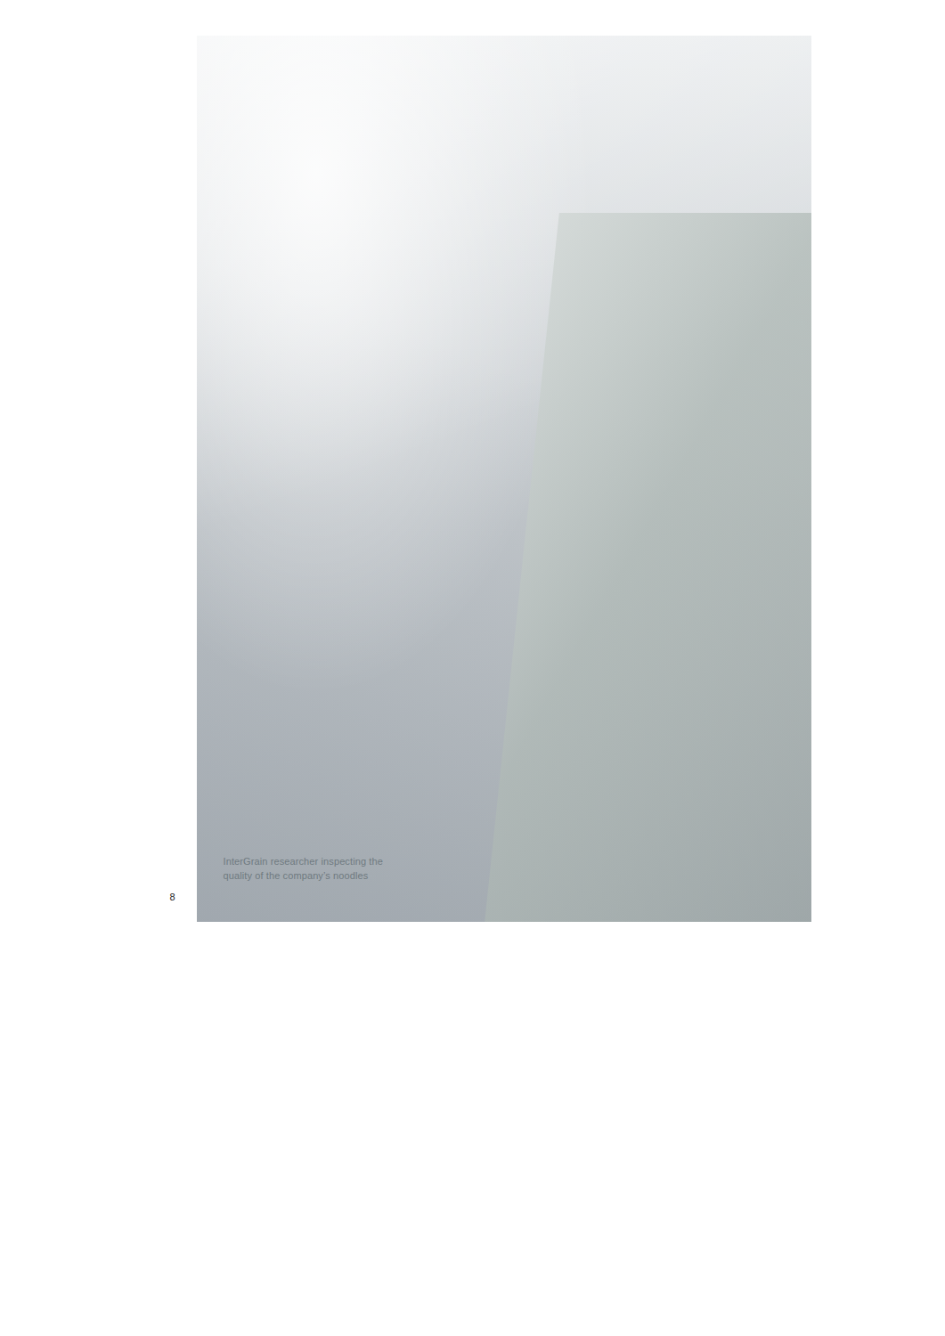InterGrain researcher inspecting the
quality of the company’s noodles
8